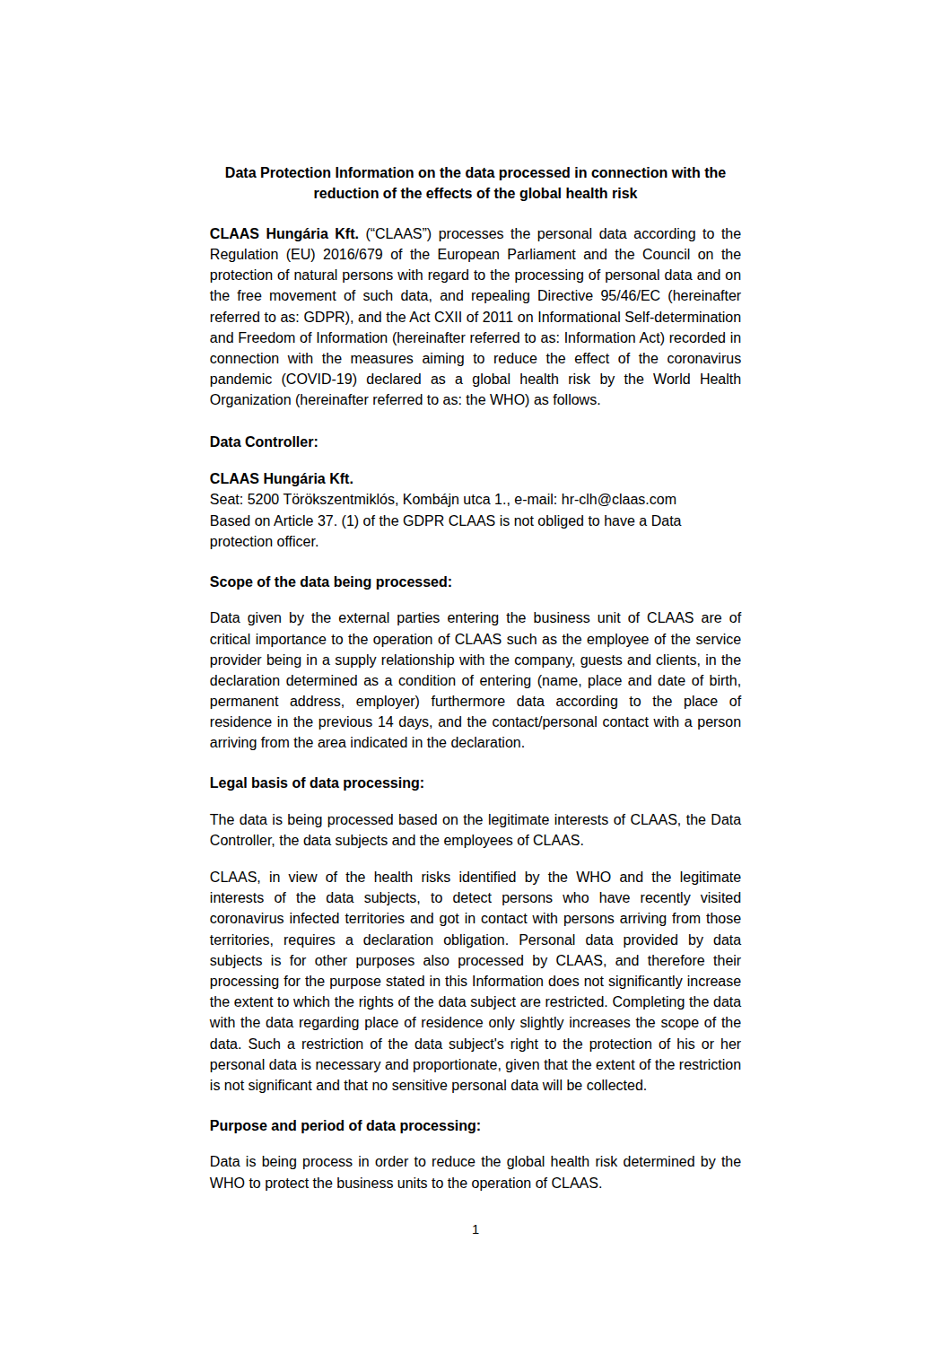Data Protection Information on the data processed in connection with the reduction of the effects of the global health risk
CLAAS Hungária Kft. (“CLAAS”) processes the personal data according to the Regulation (EU) 2016/679 of the European Parliament and the Council on the protection of natural persons with regard to the processing of personal data and on the free movement of such data, and repealing Directive 95/46/EC (hereinafter referred to as: GDPR), and the Act CXII of 2011 on Informational Self-determination and Freedom of Information (hereinafter referred to as: Information Act) recorded in connection with the measures aiming to reduce the effect of the coronavirus pandemic (COVID-19) declared as a global health risk by the World Health Organization (hereinafter referred to as: the WHO) as follows.
Data Controller:
CLAAS Hungária Kft. Seat: 5200 Törökszentmiklós, Kombájn utca 1., e-mail: hr-clh@claas.com Based on Article 37. (1) of the GDPR CLAAS is not obliged to have a Data protection officer.
Scope of the data being processed:
Data given by the external parties entering the business unit of CLAAS are of critical importance to the operation of CLAAS such as the employee of the service provider being in a supply relationship with the company, guests and clients, in the declaration determined as a condition of entering (name, place and date of birth, permanent address, employer) furthermore data according to the place of residence in the previous 14 days, and the contact/personal contact with a person arriving from the area indicated in the declaration.
Legal basis of data processing:
The data is being processed based on the legitimate interests of CLAAS, the Data Controller, the data subjects and the employees of CLAAS.
CLAAS, in view of the health risks identified by the WHO and the legitimate interests of the data subjects, to detect persons who have recently visited coronavirus infected territories and got in contact with persons arriving from those territories, requires a declaration obligation. Personal data provided by data subjects is for other purposes also processed by CLAAS, and therefore their processing for the purpose stated in this Information does not significantly increase the extent to which the rights of the data subject are restricted. Completing the data with the data regarding place of residence only slightly increases the scope of the data. Such a restriction of the data subject's right to the protection of his or her personal data is necessary and proportionate, given that the extent of the restriction is not significant and that no sensitive personal data will be collected.
Purpose and period of data processing:
Data is being process in order to reduce the global health risk determined by the WHO to protect the business units to the operation of CLAAS.
1